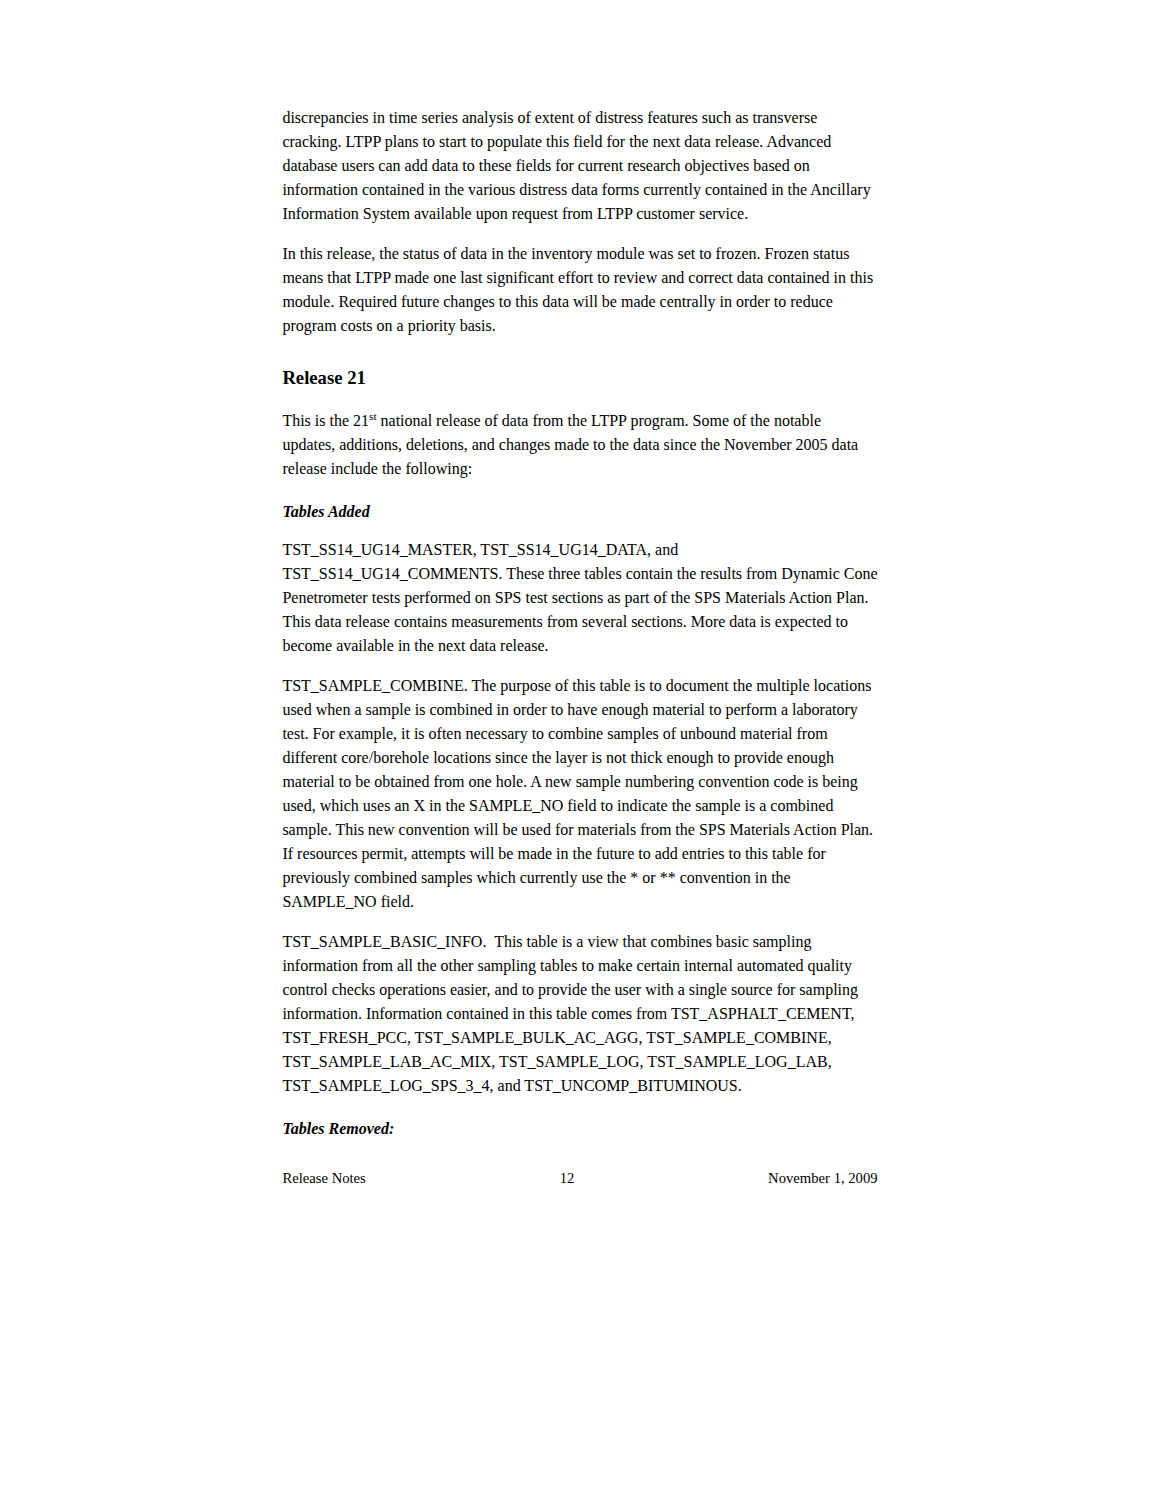discrepancies in time series analysis of extent of distress features such as transverse cracking. LTPP plans to start to populate this field for the next data release. Advanced database users can add data to these fields for current research objectives based on information contained in the various distress data forms currently contained in the Ancillary Information System available upon request from LTPP customer service.
In this release, the status of data in the inventory module was set to frozen. Frozen status means that LTPP made one last significant effort to review and correct data contained in this module. Required future changes to this data will be made centrally in order to reduce program costs on a priority basis.
Release 21
This is the 21st national release of data from the LTPP program. Some of the notable updates, additions, deletions, and changes made to the data since the November 2005 data release include the following:
Tables Added
TST_SS14_UG14_MASTER, TST_SS14_UG14_DATA, and TST_SS14_UG14_COMMENTS. These three tables contain the results from Dynamic Cone Penetrometer tests performed on SPS test sections as part of the SPS Materials Action Plan. This data release contains measurements from several sections. More data is expected to become available in the next data release.
TST_SAMPLE_COMBINE. The purpose of this table is to document the multiple locations used when a sample is combined in order to have enough material to perform a laboratory test. For example, it is often necessary to combine samples of unbound material from different core/borehole locations since the layer is not thick enough to provide enough material to be obtained from one hole. A new sample numbering convention code is being used, which uses an X in the SAMPLE_NO field to indicate the sample is a combined sample. This new convention will be used for materials from the SPS Materials Action Plan. If resources permit, attempts will be made in the future to add entries to this table for previously combined samples which currently use the * or ** convention in the SAMPLE_NO field.
TST_SAMPLE_BASIC_INFO. This table is a view that combines basic sampling information from all the other sampling tables to make certain internal automated quality control checks operations easier, and to provide the user with a single source for sampling information. Information contained in this table comes from TST_ASPHALT_CEMENT, TST_FRESH_PCC, TST_SAMPLE_BULK_AC_AGG, TST_SAMPLE_COMBINE, TST_SAMPLE_LAB_AC_MIX, TST_SAMPLE_LOG, TST_SAMPLE_LOG_LAB, TST_SAMPLE_LOG_SPS_3_4, and TST_UNCOMP_BITUMINOUS.
Tables Removed:
Release Notes 12 November 1, 2009